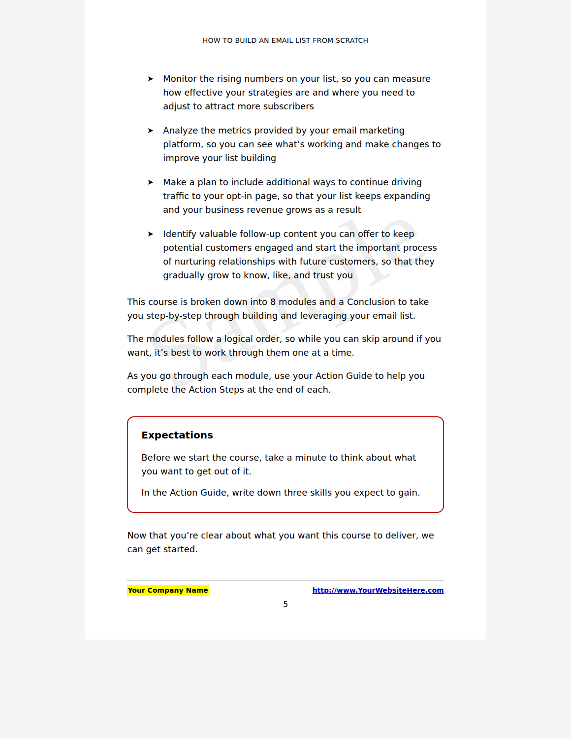Sample
HOW TO BUILD AN EMAIL LIST FROM SCRATCH
Monitor the rising numbers on your list, so you can measure how effective your strategies are and where you need to adjust to attract more subscribers
Analyze the metrics provided by your email marketing platform, so you can see what’s working and make changes to improve your list building
Make a plan to include additional ways to continue driving traffic to your opt-in page, so that your list keeps expanding and your business revenue grows as a result
Identify valuable follow-up content you can offer to keep potential customers engaged and start the important process of nurturing relationships with future customers, so that they gradually grow to know, like, and trust you
This course is broken down into 8 modules and a Conclusion to take you step-by-step through building and leveraging your email list.
The modules follow a logical order, so while you can skip around if you want, it’s best to work through them one at a time.
As you go through each module, use your Action Guide to help you complete the Action Steps at the end of each.
Expectations
Before we start the course, take a minute to think about what you want to get out of it.
In the Action Guide, write down three skills you expect to gain.
Now that you’re clear about what you want this course to deliver, we can get started.
Your Company Name http://www.YourWebsiteHere.com
5